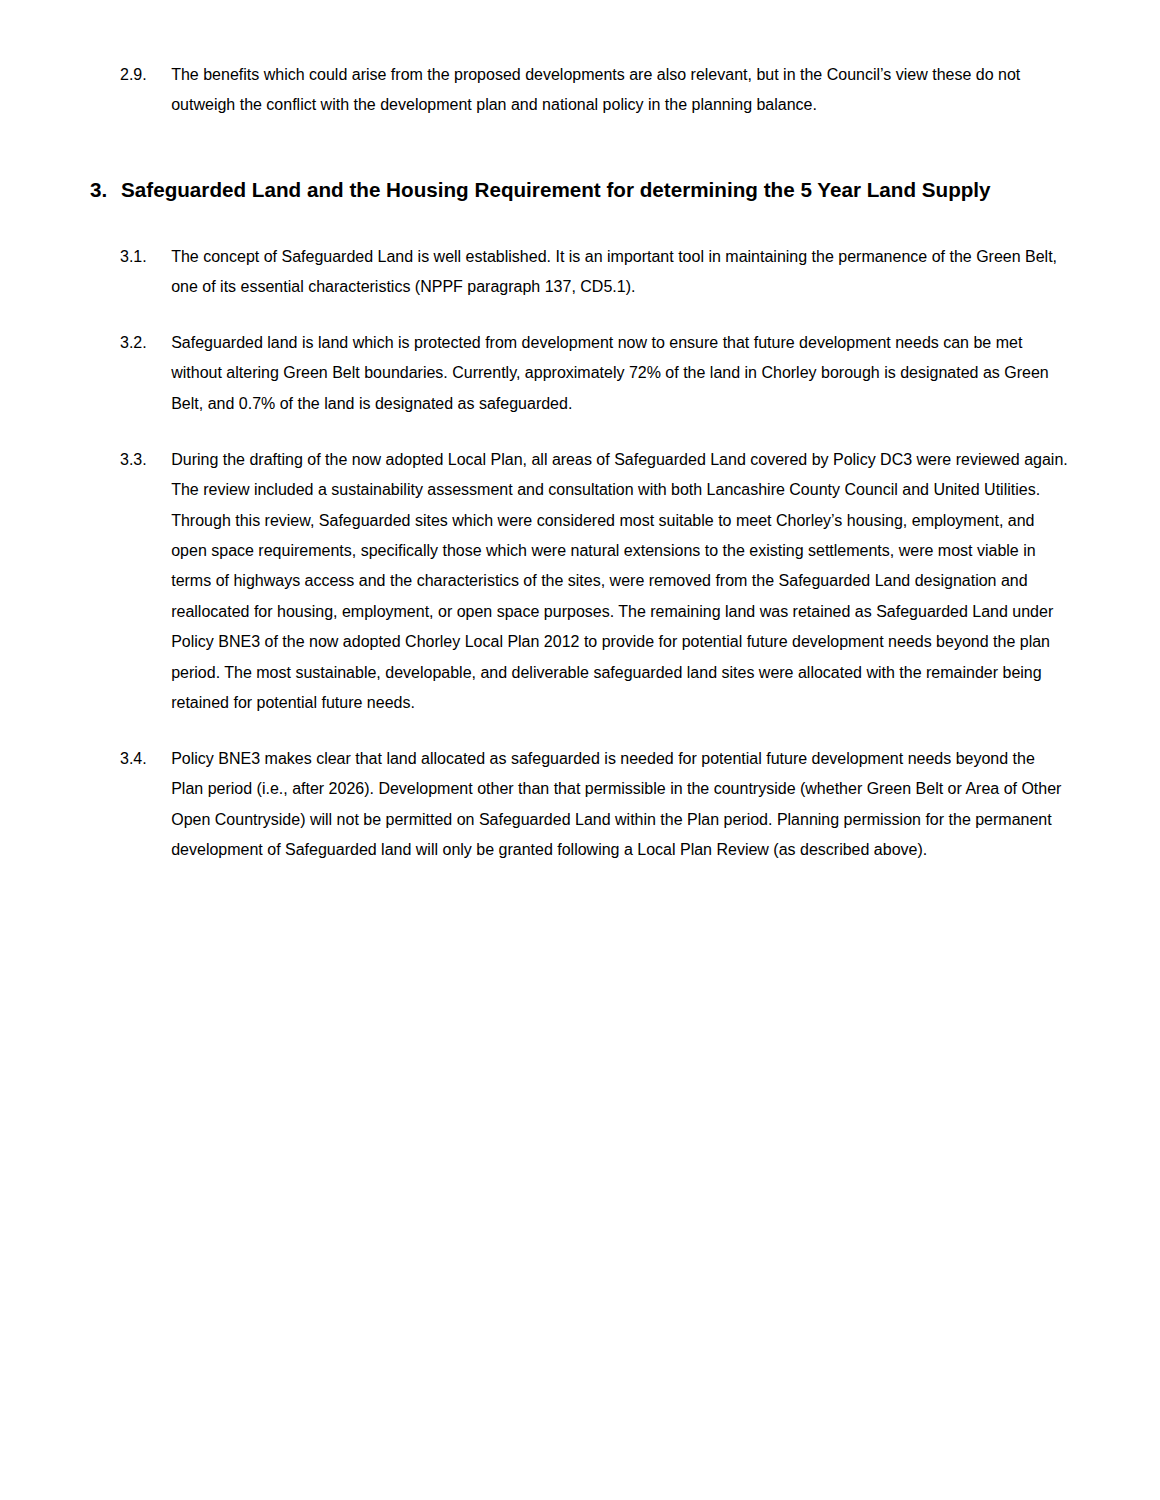2.9.
The benefits which could arise from the proposed developments are also relevant, but in the Council’s view these do not outweigh the conflict with the development plan and national policy in the planning balance.
3. Safeguarded Land and the Housing Requirement for determining the 5 Year Land Supply
3.1.
The concept of Safeguarded Land is well established. It is an important tool in maintaining the permanence of the Green Belt, one of its essential characteristics (NPPF paragraph 137, CD5.1).
3.2.
Safeguarded land is land which is protected from development now to ensure that future development needs can be met without altering Green Belt boundaries. Currently, approximately 72% of the land in Chorley borough is designated as Green Belt, and 0.7% of the land is designated as safeguarded.
3.3.
During the drafting of the now adopted Local Plan, all areas of Safeguarded Land covered by Policy DC3 were reviewed again. The review included a sustainability assessment and consultation with both Lancashire County Council and United Utilities. Through this review, Safeguarded sites which were considered most suitable to meet Chorley’s housing, employment, and open space requirements, specifically those which were natural extensions to the existing settlements, were most viable in terms of highways access and the characteristics of the sites, were removed from the Safeguarded Land designation and reallocated for housing, employment, or open space purposes. The remaining land was retained as Safeguarded Land under Policy BNE3 of the now adopted Chorley Local Plan 2012 to provide for potential future development needs beyond the plan period. The most sustainable, developable, and deliverable safeguarded land sites were allocated with the remainder being retained for potential future needs.
3.4.
Policy BNE3 makes clear that land allocated as safeguarded is needed for potential future development needs beyond the Plan period (i.e., after 2026). Development other than that permissible in the countryside (whether Green Belt or Area of Other Open Countryside) will not be permitted on Safeguarded Land within the Plan period. Planning permission for the permanent development of Safeguarded land will only be granted following a Local Plan Review (as described above).